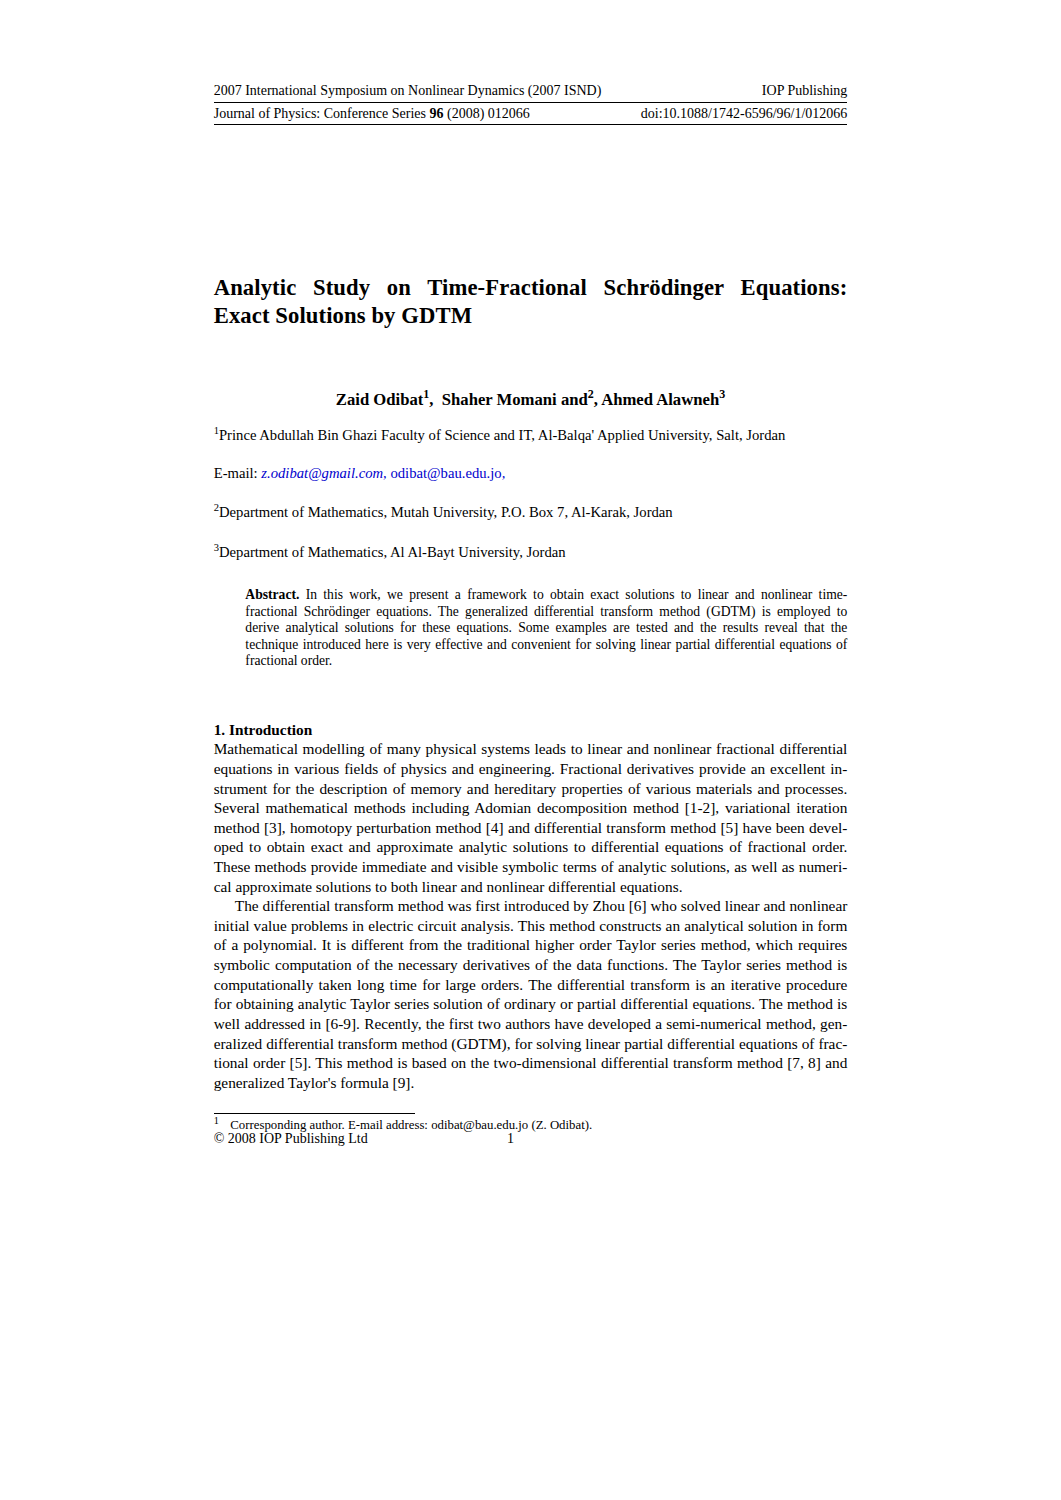2007 International Symposium on Nonlinear Dynamics (2007 ISND) IOP Publishing
Journal of Physics: Conference Series 96 (2008) 012066 doi:10.1088/1742-6596/96/1/012066
Analytic Study on Time-Fractional Schrödinger Equations: Exact Solutions by GDTM
Zaid Odibat1, Shaher Momani and2, Ahmed Alawneh3
1Prince Abdullah Bin Ghazi Faculty of Science and IT, Al-Balqa' Applied University, Salt, Jordan
E-mail: z.odibat@gmail.com, odibat@bau.edu.jo,
2Department of Mathematics, Mutah University, P.O. Box 7, Al-Karak, Jordan
3Department of Mathematics, Al Al-Bayt University, Jordan
Abstract. In this work, we present a framework to obtain exact solutions to linear and nonlinear time-fractional Schrödinger equations. The generalized differential transform method (GDTM) is employed to derive analytical solutions for these equations. Some examples are tested and the results reveal that the technique introduced here is very effective and convenient for solving linear partial differential equations of fractional order.
1. Introduction
Mathematical modelling of many physical systems leads to linear and nonlinear fractional differential equations in various fields of physics and engineering. Fractional derivatives provide an excellent instrument for the description of memory and hereditary properties of various materials and processes. Several mathematical methods including Adomian decomposition method [1-2], variational iteration method [3], homotopy perturbation method [4] and differential transform method [5] have been developed to obtain exact and approximate analytic solutions to differential equations of fractional order. These methods provide immediate and visible symbolic terms of analytic solutions, as well as numerical approximate solutions to both linear and nonlinear differential equations.
The differential transform method was first introduced by Zhou [6] who solved linear and nonlinear initial value problems in electric circuit analysis. This method constructs an analytical solution in form of a polynomial. It is different from the traditional higher order Taylor series method, which requires symbolic computation of the necessary derivatives of the data functions. The Taylor series method is computationally taken long time for large orders. The differential transform is an iterative procedure for obtaining analytic Taylor series solution of ordinary or partial differential equations. The method is well addressed in [6-9]. Recently, the first two authors have developed a semi-numerical method, generalized differential transform method (GDTM), for solving linear partial differential equations of fractional order [5]. This method is based on the two-dimensional differential transform method [7, 8] and generalized Taylor's formula [9].
1Corresponding author. E-mail address: odibat@bau.edu.jo (Z. Odibat).
© 2008 IOP Publishing Ltd 1